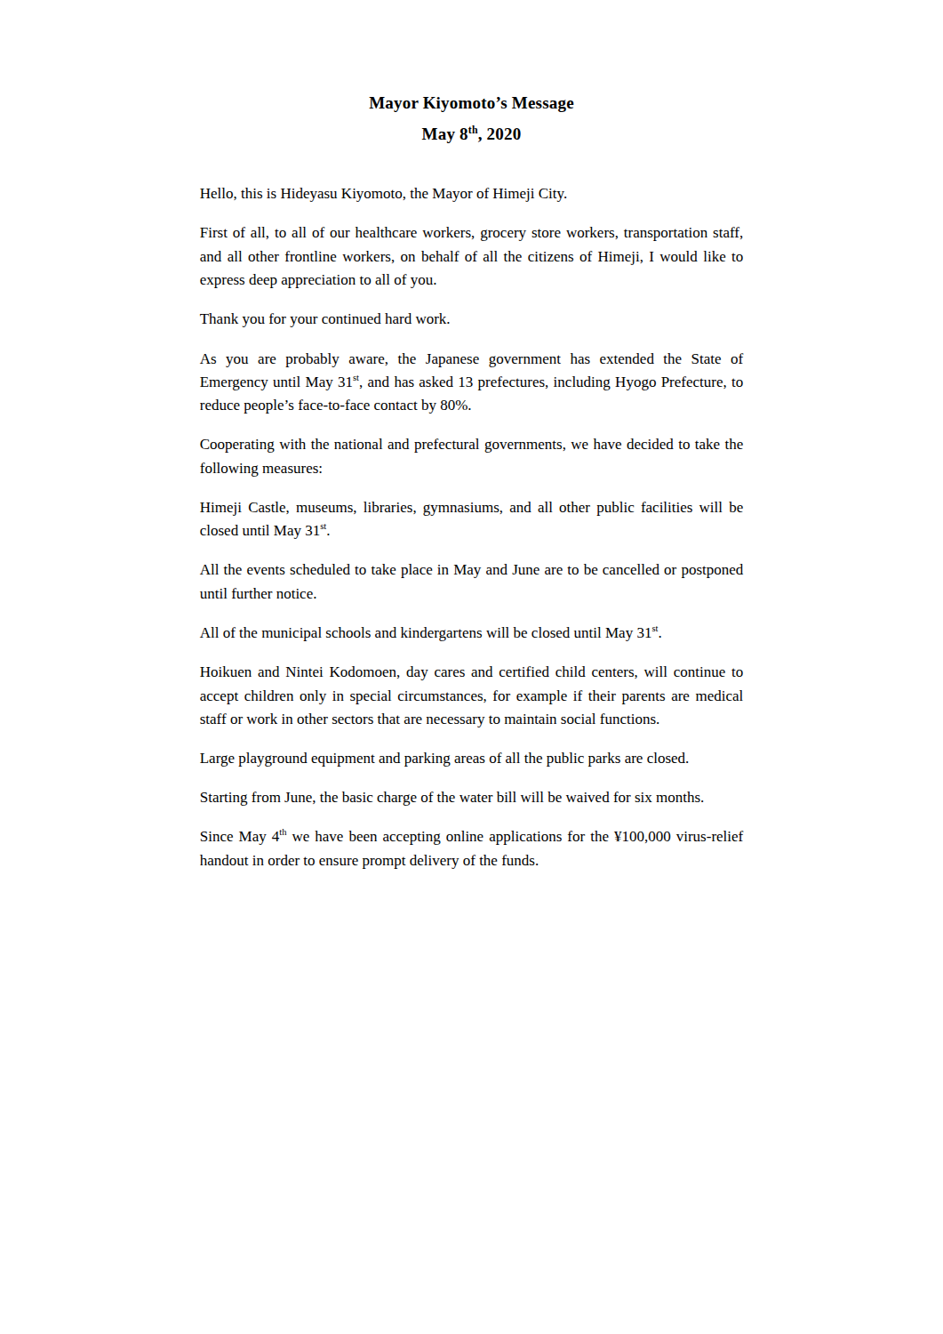Mayor Kiyomoto’s Message
May 8th, 2020
Hello, this is Hideyasu Kiyomoto, the Mayor of Himeji City.
First of all, to all of our healthcare workers, grocery store workers, transportation staff, and all other frontline workers, on behalf of all the citizens of Himeji, I would like to express deep appreciation to all of you.
Thank you for your continued hard work.
As you are probably aware, the Japanese government has extended the State of Emergency until May 31st, and has asked 13 prefectures, including Hyogo Prefecture, to reduce people’s face-to-face contact by 80%.
Cooperating with the national and prefectural governments, we have decided to take the following measures:
Himeji Castle, museums, libraries, gymnasiums, and all other public facilities will be closed until May 31st.
All the events scheduled to take place in May and June are to be cancelled or postponed until further notice.
All of the municipal schools and kindergartens will be closed until May 31st.
Hoikuen and Nintei Kodomoen, day cares and certified child centers, will continue to accept children only in special circumstances, for example if their parents are medical staff or work in other sectors that are necessary to maintain social functions.
Large playground equipment and parking areas of all the public parks are closed.
Starting from June, the basic charge of the water bill will be waived for six months.
Since May 4th we have been accepting online applications for the ¥100,000 virus-relief handout in order to ensure prompt delivery of the funds.